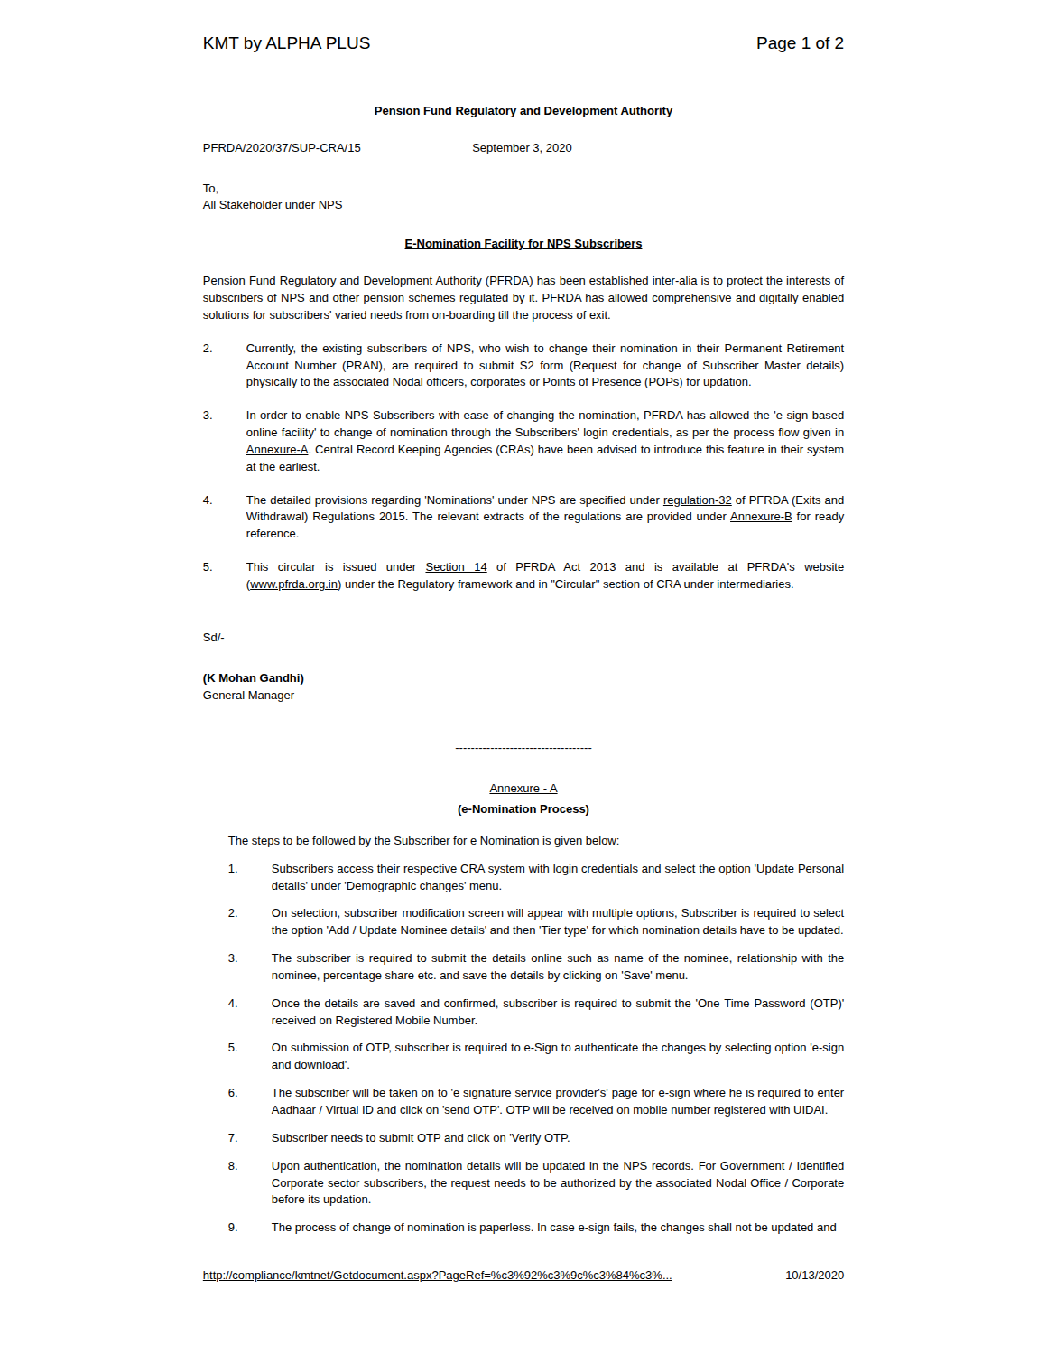KMT by ALPHA PLUS
Page 1 of 2
Pension Fund Regulatory and Development Authority
PFRDA/2020/37/SUP-CRA/15
September 3, 2020
To,
All Stakeholder under NPS
E-Nomination Facility for NPS Subscribers
Pension Fund Regulatory and Development Authority (PFRDA) has been established inter-alia is to protect the interests of subscribers of NPS and other pension schemes regulated by it. PFRDA has allowed comprehensive and digitally enabled solutions for subscribers' varied needs from on-boarding till the process of exit.
2.
Currently, the existing subscribers of NPS, who wish to change their nomination in their Permanent Retirement Account Number (PRAN), are required to submit S2 form (Request for change of Subscriber Master details) physically to the associated Nodal officers, corporates or Points of Presence (POPs) for updation.
3.
In order to enable NPS Subscribers with ease of changing the nomination, PFRDA has allowed the 'e sign based online facility' to change of nomination through the Subscribers' login credentials, as per the process flow given in Annexure-A. Central Record Keeping Agencies (CRAs) have been advised to introduce this feature in their system at the earliest.
4.
The detailed provisions regarding 'Nominations' under NPS are specified under regulation-32 of PFRDA (Exits and Withdrawal) Regulations 2015. The relevant extracts of the regulations are provided under Annexure-B for ready reference.
5.
This circular is issued under Section 14 of PFRDA Act 2013 and is available at PFRDA's website (www.pfrda.org.in) under the Regulatory framework and in "Circular" section of CRA under intermediaries.
Sd/-
(K Mohan Gandhi)
General Manager
-----------------------------------
Annexure - A
(e-Nomination Process)
The steps to be followed by the Subscriber for e Nomination is given below:
Subscribers access their respective CRA system with login credentials and select the option 'Update Personal details' under 'Demographic changes' menu.
On selection, subscriber modification screen will appear with multiple options, Subscriber is required to select the option 'Add / Update Nominee details' and then 'Tier type' for which nomination details have to be updated.
The subscriber is required to submit the details online such as name of the nominee, relationship with the nominee, percentage share etc. and save the details by clicking on 'Save' menu.
Once the details are saved and confirmed, subscriber is required to submit the 'One Time Password (OTP)' received on Registered Mobile Number.
On submission of OTP, subscriber is required to e-Sign to authenticate the changes by selecting option 'e-sign and download'.
The subscriber will be taken on to 'e signature service provider's' page for e-sign where he is required to enter Aadhaar / Virtual ID and click on 'send OTP'. OTP will be received on mobile number registered with UIDAI.
Subscriber needs to submit OTP and click on 'Verify OTP.
Upon authentication, the nomination details will be updated in the NPS records. For Government / Identified Corporate sector subscribers, the request needs to be authorized by the associated Nodal Office / Corporate before its updation.
The process of change of nomination is paperless. In case e-sign fails, the changes shall not be updated and
http://compliance/kmtnet/Getdocument.aspx?PageRef=%c3%92%c3%9c%c3%84%c3%...
10/13/2020